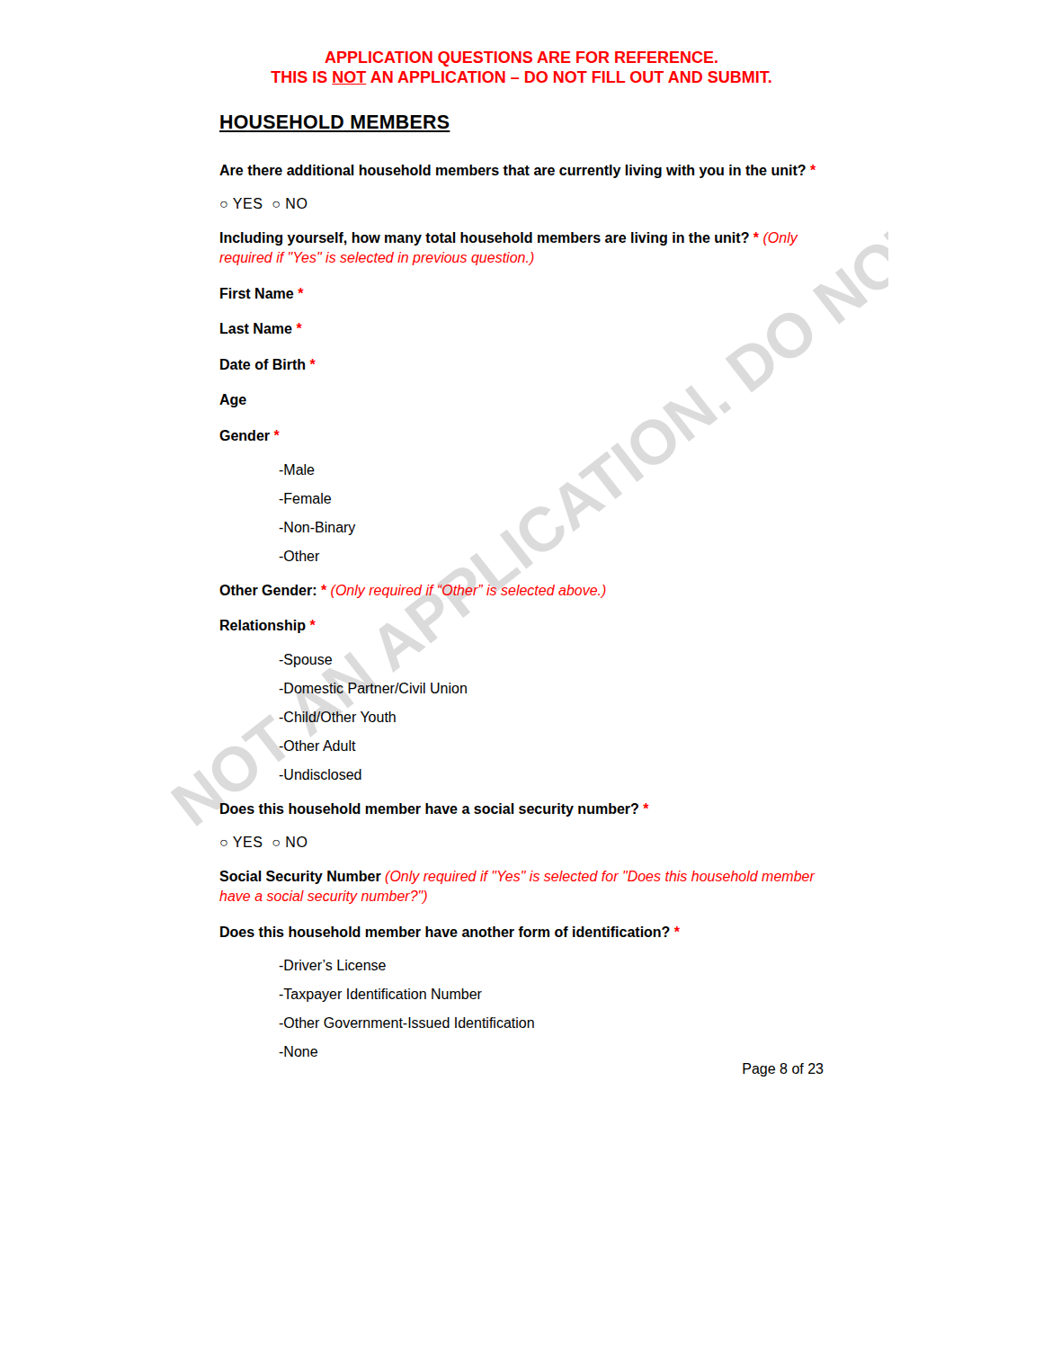NOT AN APPLICATION. DO NOT SUBMIT.
APPLICATION QUESTIONS ARE FOR REFERENCE.
THIS IS NOT AN APPLICATION – DO NOT FILL OUT AND SUBMIT.
HOUSEHOLD MEMBERS
Are there additional household members that are currently living with you in the unit? *
○ YES ○ NO
Including yourself, how many total household members are living in the unit? * (Only required if "Yes" is selected in previous question.)
First Name *
Last Name *
Date of Birth *
Age
Gender *
-Male
-Female
-Non-Binary
-Other
Other Gender: * (Only required if “Other” is selected above.)
Relationship *
-Spouse
-Domestic Partner/Civil Union
-Child/Other Youth
-Other Adult
-Undisclosed
Does this household member have a social security number? *
○ YES ○ NO
Social Security Number (Only required if "Yes" is selected for "Does this household member have a social security number?")
Does this household member have another form of identification? *
-Driver’s License
-Taxpayer Identification Number
-Other Government-Issued Identification
-None
Page 8 of 23